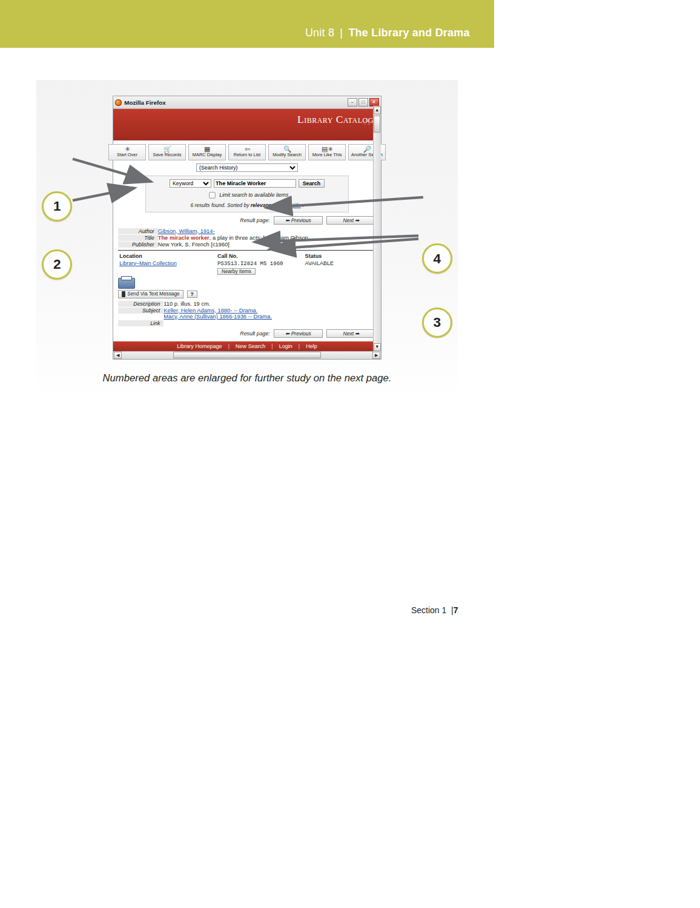Unit 8 | The Library and Drama
1
2
3
4
Mozilla Firefox
–□✕
Library Catalog
A v
✳Start Over
🛒Save Records
▦MARC Display
⇦Return to List
🔍Modify Search
▤✳More Like This
🔎Another Search
(Search History)
Keyword Search
Limit search to available items
6 results found. Sorted by relevance | date | title .
Result page: ⬅ Previous Next ➡
Author
Gibson, William, 1914-
Title
The miracle worker, a play in three acts; by William Gibson.
Publisher
New York, S. French [c1960]
| Location | Call No. | Status |
| --- | --- | --- |
| Library–Main Collection | PS3513.I2824 M5 1960 Nearby Items | AVAILABLE |
Send Via Text Message
?
Description
110 p. illus. 19 cm.
Subject
Keller, Helen Adams, 1880- -- Drama. Macy, Anne (Sullivan) 1866-1936 -- Drama.
Link
Result page: ⬅ Previous Next ➡
Library Homepage| New Search| Login| Help
◀
▶
▲
▼
Numbered areas are enlarged for further study on the next page.
Section 1 |7